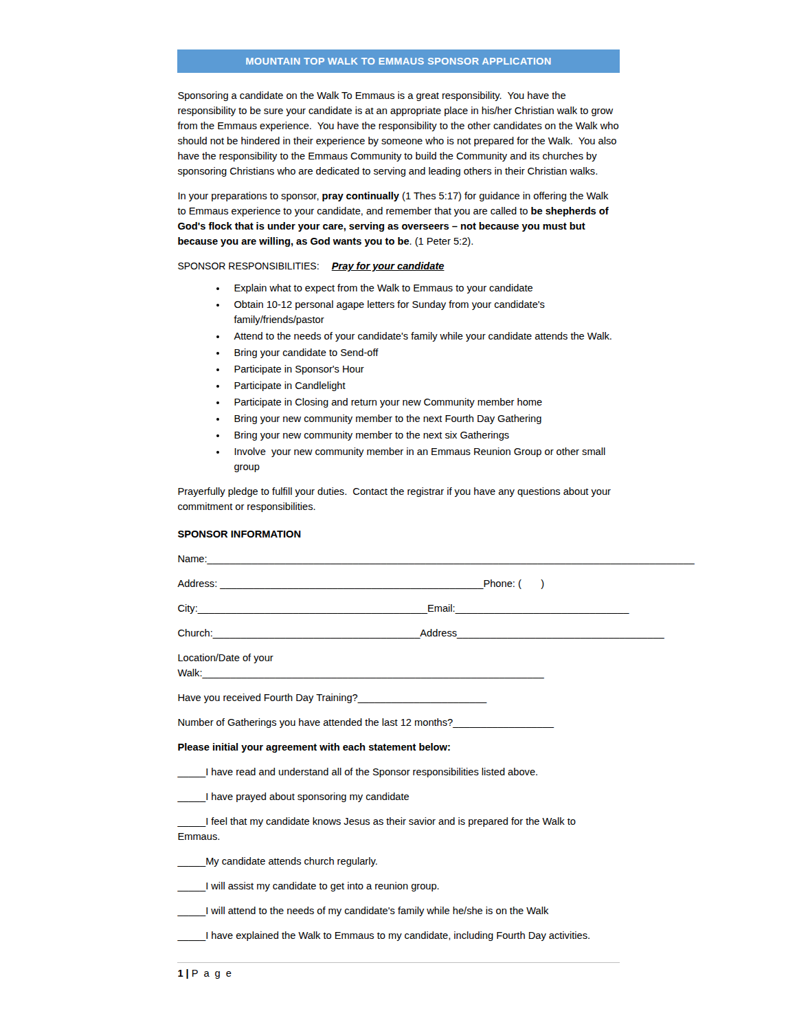MOUNTAIN TOP WALK TO EMMAUS SPONSOR APPLICATION
Sponsoring a candidate on the Walk To Emmaus is a great responsibility. You have the responsibility to be sure your candidate is at an appropriate place in his/her Christian walk to grow from the Emmaus experience. You have the responsibility to the other candidates on the Walk who should not be hindered in their experience by someone who is not prepared for the Walk. You also have the responsibility to the Emmaus Community to build the Community and its churches by sponsoring Christians who are dedicated to serving and leading others in their Christian walks.
In your preparations to sponsor, pray continually (1 Thes 5:17) for guidance in offering the Walk to Emmaus experience to your candidate, and remember that you are called to be shepherds of God's flock that is under your care, serving as overseers – not because you must but because you are willing, as God wants you to be. (1 Peter 5:2).
SPONSOR RESPONSIBILITIES:Pray for your candidate
Explain what to expect from the Walk to Emmaus to your candidate
Obtain 10-12 personal agape letters for Sunday from your candidate's family/friends/pastor
Attend to the needs of your candidate's family while your candidate attends the Walk.
Bring your candidate to Send-off
Participate in Sponsor's Hour
Participate in Candlelight
Participate in Closing and return your new Community member home
Bring your new community member to the next Fourth Day Gathering
Bring your new community member to the next six Gatherings
Involve your new community member in an Emmaus Reunion Group or other small group
Prayerfully pledge to fulfill your duties. Contact the registrar if you have any questions about your commitment or responsibilities.
SPONSOR INFORMATION
Name:_______________________________________________________________________________________
Address: _______________________________________________Phone: ( )
City:_________________________________________Email:_______________________________
Church:_____________________________________Address_____________________________________
Location/Date of your Walk:_____________________________________________________________
Have you received Fourth Day Training?_______________________
Number of Gatherings you have attended the last 12 months?__________________
Please initial your agreement with each statement below:
_____I have read and understand all of the Sponsor responsibilities listed above.
_____I have prayed about sponsoring my candidate
_____I feel that my candidate knows Jesus as their savior and is prepared for the Walk to Emmaus.
_____My candidate attends church regularly.
_____I will assist my candidate to get into a reunion group.
_____I will attend to the needs of my candidate's family while he/she is on the Walk
_____I have explained the Walk to Emmaus to my candidate, including Fourth Day activities.
1 | P a g e